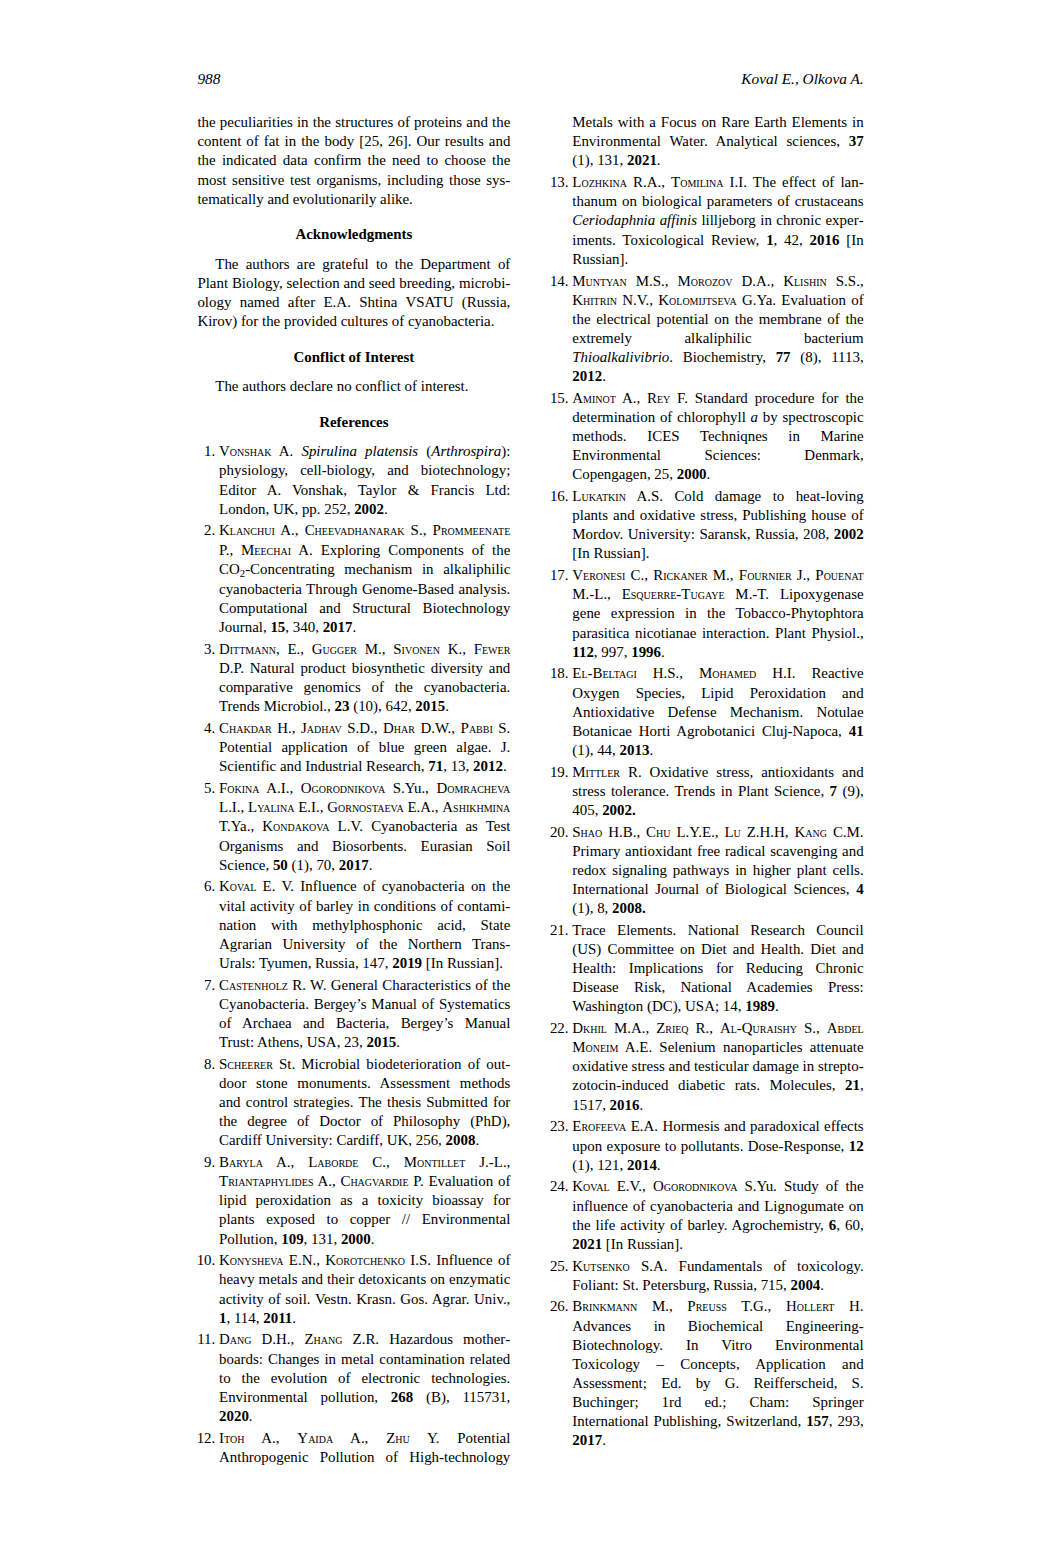988 Koval E., Olkova A.
the peculiarities in the structures of proteins and the content of fat in the body [25, 26]. Our results and the indicated data confirm the need to choose the most sensitive test organisms, including those systematically and evolutionarily alike.
Acknowledgments
The authors are grateful to the Department of Plant Biology, selection and seed breeding, microbiology named after E.A. Shtina VSATU (Russia, Kirov) for the provided cultures of cyanobacteria.
Conflict of Interest
The authors declare no conflict of interest.
References
Vonshak A. Spirulina platensis (Arthrospira): physiology, cell-biology, and biotechnology; Editor A. Vonshak, Taylor & Francis Ltd: London, UK, pp. 252, 2002.
Klanchui A., Cheevadhanarak S., Prommeenate P., Meechai A. Exploring Components of the CO2-Concentrating mechanism in alkaliphilic cyanobacteria Through Genome-Based analysis. Computational and Structural Biotechnology Journal, 15, 340, 2017.
Dittmann, E., Gugger M., Sivonen K., Fewer D.P. Natural product biosynthetic diversity and comparative genomics of the cyanobacteria. Trends Microbiol., 23 (10), 642, 2015.
Chakdar H., Jadhav S.D., Dhar D.W., Pabbi S. Potential application of blue green algae. J. Scientific and Industrial Research, 71, 13, 2012.
Fokina A.I., Ogorodnikova S.Yu., Domracheva L.I., Lyalina E.I., Gornostaeva E.A., Ashikhmina T.Ya., Kondakova L.V. Cyanobacteria as Test Organisms and Biosorbents. Eurasian Soil Science, 50 (1), 70, 2017.
Koval E. V. Influence of cyanobacteria on the vital activity of barley in conditions of contamination with methylphosphonic acid, State Agrarian University of the Northern Trans-Urals: Tyumen, Russia, 147, 2019 [In Russian].
Castenholz R. W. General Characteristics of the Cyanobacteria. Bergey’s Manual of Systematics of Archaea and Bacteria, Bergey’s Manual Trust: Athens, USA, 23, 2015.
Scheerer St. Microbial biodeterioration of outdoor stone monuments. Assessment methods and control strategies. The thesis Submitted for the degree of Doctor of Philosophy (PhD), Cardiff University: Cardiff, UK, 256, 2008.
Baryla A., Laborde C., Montillet J.-L., Triantaphylides A., Chagvardie P. Evaluation of lipid peroxidation as a toxicity bioassay for plants exposed to copper // Environmental Pollution, 109, 131, 2000.
Konysheva E.N., Korotchenko I.S. Influence of heavy metals and their detoxicants on enzymatic activity of soil. Vestn. Krasn. Gos. Agrar. Univ., 1, 114, 2011.
Dang D.H., Zhang Z.R. Hazardous motherboards: Changes in metal contamination related to the evolution of electronic technologies. Environmental pollution, 268 (B), 115731, 2020.
Itoh A., Yaida A., Zhu Y. Potential Anthropogenic Pollution of High-technology Metals with a Focus on Rare Earth Elements in Environmental Water. Analytical sciences, 37 (1), 131, 2021.
Lozhkina R.A., Tomilina I.I. The effect of lanthanum on biological parameters of crustaceans Ceriodaphnia affinis lillјeborg in chronic experiments. Toxicological Review, 1, 42, 2016 [In Russian].
Muntyan M.S., Morozov D.A., Klishin S.S., Khitrin N.V., Kolomijtseva G.Ya. Evaluation of the electrical potential on the membrane of the extremely alkaliphilic bacterium Thioalkalivibrio. Biochemistry, 77 (8), 1113, 2012.
Aminot A., Rey F. Standard procedure for the determination of chlorophyll a by spectroscopic methods. ICES Techniqnes in Marine Environmental Sciences: Denmark, Copengagen, 25, 2000.
Lukatkin A.S. Cold damage to heat-loving plants and oxidative stress, Publishing house of Mordov. University: Saransk, Russia, 208, 2002 [In Russian].
Veronesi C., Rickaner M., Fournier J., Pouenat M.-L., Esquerre-Tugaye M.-T. Lipoxygenase gene expression in the Tobacco-Phytophtora parasitica nicotianae interaction. Plant Physiol., 112, 997, 1996.
El-Beltagi H.S., Mohamed H.I. Reactive Oxygen Species, Lipid Peroxidation and Antioxidative Defense Mechanism. Notulae Botanicae Horti Agrobotanici Cluj-Napoca, 41 (1), 44, 2013.
Mittler R. Oxidative stress, antioxidants and stress tolerance. Trends in Plant Science, 7 (9), 405, 2002.
Shao H.B., Chu L.Y.E., Lu Z.H.H, Kang C.M. Primary antioxidant free radical scavenging and redox signaling pathways in higher plant cells. International Journal of Biological Sciences, 4 (1), 8, 2008.
Trace Elements. National Research Council (US) Committee on Diet and Health. Diet and Health: Implications for Reducing Chronic Disease Risk, National Academies Press: Washington (DC), USA; 14, 1989.
Dkhil M.A., Zrieq R., Al-Quraishy S., Abdel Moneim A.E. Selenium nanoparticles attenuate oxidative stress and testicular damage in streptozotocin-induced diabetic rats. Molecules, 21, 1517, 2016.
Erofeeva E.A. Hormesis and paradoxical effects upon exposure to pollutants. Dose-Response, 12 (1), 121, 2014.
Koval E.V., Ogorodnikova S.Yu. Study of the influence of cyanobacteria and Lignogumate on the life activity of barley. Agrochemistry, 6, 60, 2021 [In Russian].
Kutsenko S.A. Fundamentals of toxicology. Foliant: St. Petersburg, Russia, 715, 2004.
Brinkmann M., Preuss T.G., Hollert H. Advances in Biochemical Engineering-Biotechnology. In Vitro Environmental Toxicology – Concepts, Application and Assessment; Ed. by G. Reifferscheid, S. Buchinger; 1rd ed.; Cham: Springer International Publishing, Switzerland, 157, 293, 2017.